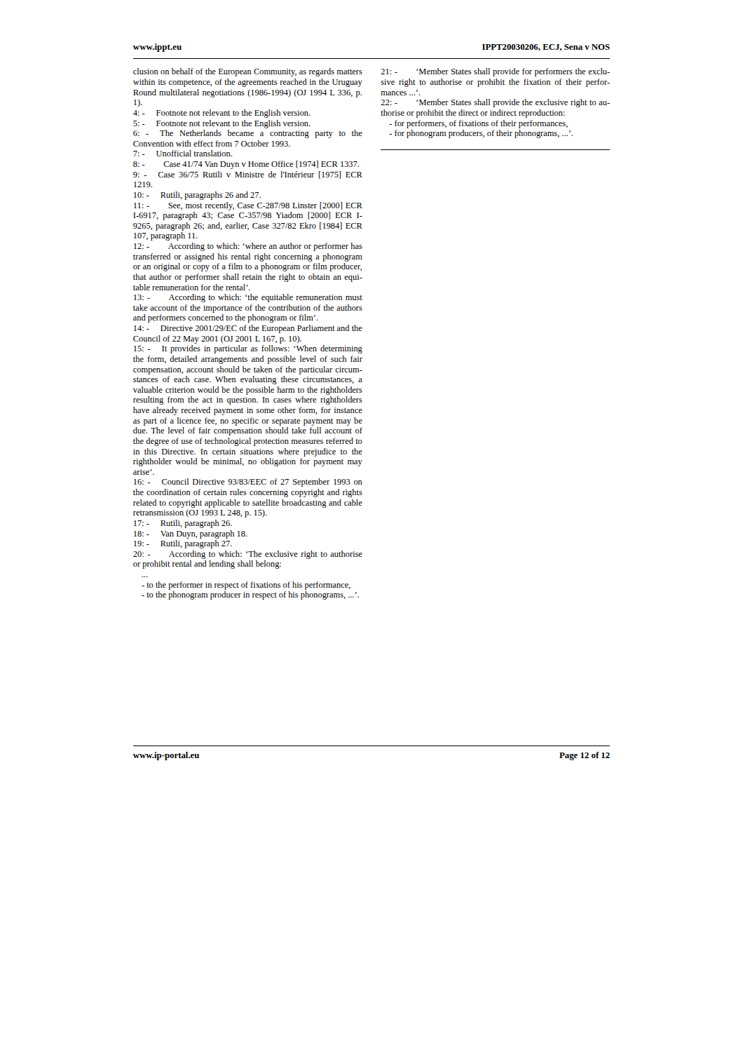www.ippt.eu
IPPT20030206, ECJ, Sena v NOS
clusion on behalf of the European Community, as regards matters within its competence, of the agreements reached in the Uruguay Round multilateral negotiations (1986-1994) (OJ 1994 L 336, p. 1).
4: - Footnote not relevant to the English version.
5: - Footnote not relevant to the English version.
6: - The Netherlands became a contracting party to the Convention with effect from 7 October 1993.
7: - Unofficial translation.
8: - Case 41/74 Van Duyn v Home Office [1974] ECR 1337.
9: - Case 36/75 Rutili v Ministre de l'Intérieur [1975] ECR 1219.
10: - Rutili, paragraphs 26 and 27.
11: - See, most recently, Case C-287/98 Linster [2000] ECR I-6917, paragraph 43; Case C-357/98 Yiadom [2000] ECR I-9265, paragraph 26; and, earlier, Case 327/82 Ekro [1984] ECR 107, paragraph 11.
12: - According to which: ‘where an author or performer has transferred or assigned his rental right concerning a phonogram or an original or copy of a film to a phonogram or film producer, that author or performer shall retain the right to obtain an equitable remuneration for the rental’.
13: - According to which: ‘the equitable remuneration must take account of the importance of the contribution of the authors and performers concerned to the phonogram or film’.
14: - Directive 2001/29/EC of the European Parliament and the Council of 22 May 2001 (OJ 2001 L 167, p. 10).
15: - It provides in particular as follows: ‘When determining the form, detailed arrangements and possible level of such fair compensation, account should be taken of the particular circumstances of each case. When evaluating these circumstances, a valuable criterion would be the possible harm to the rightholders resulting from the act in question. In cases where rightholders have already received payment in some other form, for instance as part of a licence fee, no specific or separate payment may be due. The level of fair compensation should take full account of the degree of use of technological protection measures referred to in this Directive. In certain situations where prejudice to the rightholder would be minimal, no obligation for payment may arise’.
16: - Council Directive 93/83/EEC of 27 September 1993 on the coordination of certain rules concerning copyright and rights related to copyright applicable to satellite broadcasting and cable retransmission (OJ 1993 L 248, p. 15).
17: - Rutili, paragraph 26.
18: - Van Duyn, paragraph 18.
19: - Rutili, paragraph 27.
20: - According to which: ‘The exclusive right to authorise or prohibit rental and lending shall belong:
...
- to the performer in respect of fixations of his performance,
- to the phonogram producer in respect of his phonograms, ...’.
21: - ‘Member States shall provide for performers the exclusive right to authorise or prohibit the fixation of their performances ...’.
22: - ‘Member States shall provide the exclusive right to authorise or prohibit the direct or indirect reproduction:
- for performers, of fixations of their performances,
- for phonogram producers, of their phonograms, ...’.
www.ip-portal.eu
Page 12 of 12